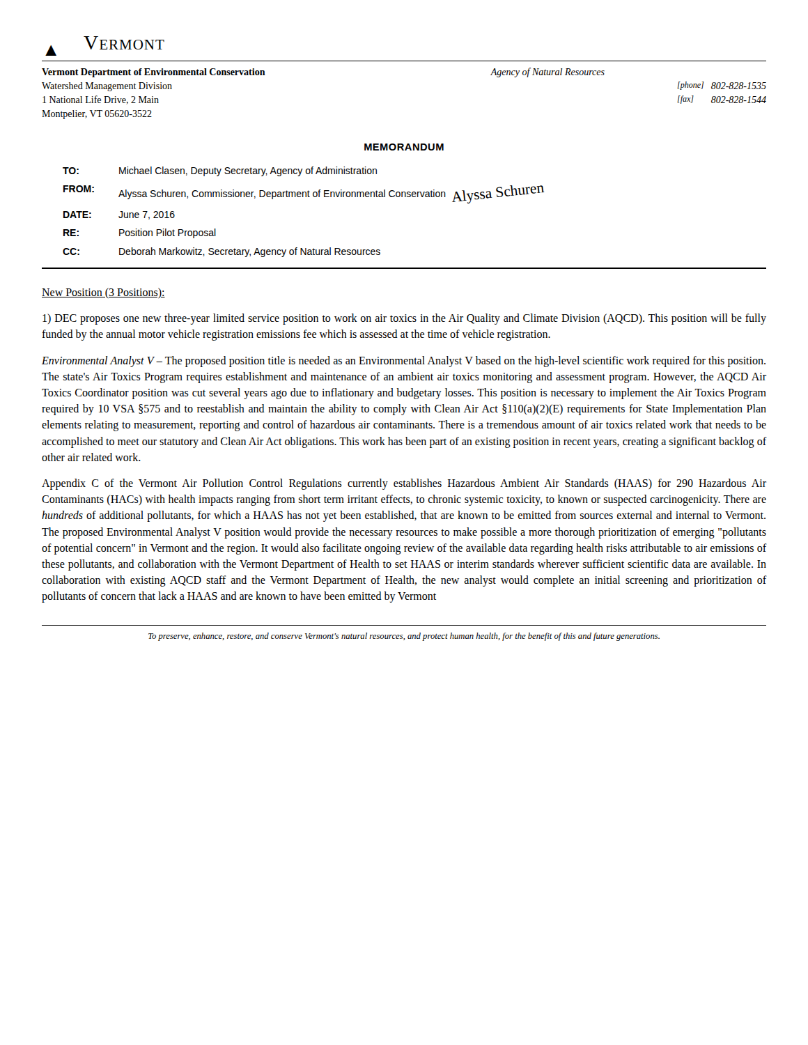▲Vermont
| Vermont Department of Environmental Conservation Watershed Management Division 1 National Life Drive, 2 Main Montpelier, VT 05620-3522 | Agency of Natural Resources / [phone] / 802-828-1535 / / [fax] / 802-828-1544 / |
MEMORANDUM
| TO: | Michael Clasen, Deputy Secretary, Agency of Administration |
| FROM: | Alyssa Schuren, Commissioner, Department of Environmental Conservation Alyssa Schuren |
| DATE: | June 7, 2016 |
| RE: | Position Pilot Proposal |
| CC: | Deborah Markowitz, Secretary, Agency of Natural Resources |
New Position (3 Positions):
1) DEC proposes one new three-year limited service position to work on air toxics in the Air Quality and Climate Division (AQCD). This position will be fully funded by the annual motor vehicle registration emissions fee which is assessed at the time of vehicle registration.
Environmental Analyst V – The proposed position title is needed as an Environmental Analyst V based on the high-level scientific work required for this position. The state's Air Toxics Program requires establishment and maintenance of an ambient air toxics monitoring and assessment program. However, the AQCD Air Toxics Coordinator position was cut several years ago due to inflationary and budgetary losses. This position is necessary to implement the Air Toxics Program required by 10 VSA §575 and to reestablish and maintain the ability to comply with Clean Air Act §110(a)(2)(E) requirements for State Implementation Plan elements relating to measurement, reporting and control of hazardous air contaminants. There is a tremendous amount of air toxics related work that needs to be accomplished to meet our statutory and Clean Air Act obligations. This work has been part of an existing position in recent years, creating a significant backlog of other air related work.
Appendix C of the Vermont Air Pollution Control Regulations currently establishes Hazardous Ambient Air Standards (HAAS) for 290 Hazardous Air Contaminants (HACs) with health impacts ranging from short term irritant effects, to chronic systemic toxicity, to known or suspected carcinogenicity. There are hundreds of additional pollutants, for which a HAAS has not yet been established, that are known to be emitted from sources external and internal to Vermont. The proposed Environmental Analyst V position would provide the necessary resources to make possible a more thorough prioritization of emerging "pollutants of potential concern" in Vermont and the region. It would also facilitate ongoing review of the available data regarding health risks attributable to air emissions of these pollutants, and collaboration with the Vermont Department of Health to set HAAS or interim standards wherever sufficient scientific data are available. In collaboration with existing AQCD staff and the Vermont Department of Health, the new analyst would complete an initial screening and prioritization of pollutants of concern that lack a HAAS and are known to have been emitted by Vermont
To preserve, enhance, restore, and conserve Vermont's natural resources, and protect human health, for the benefit of this and future generations.